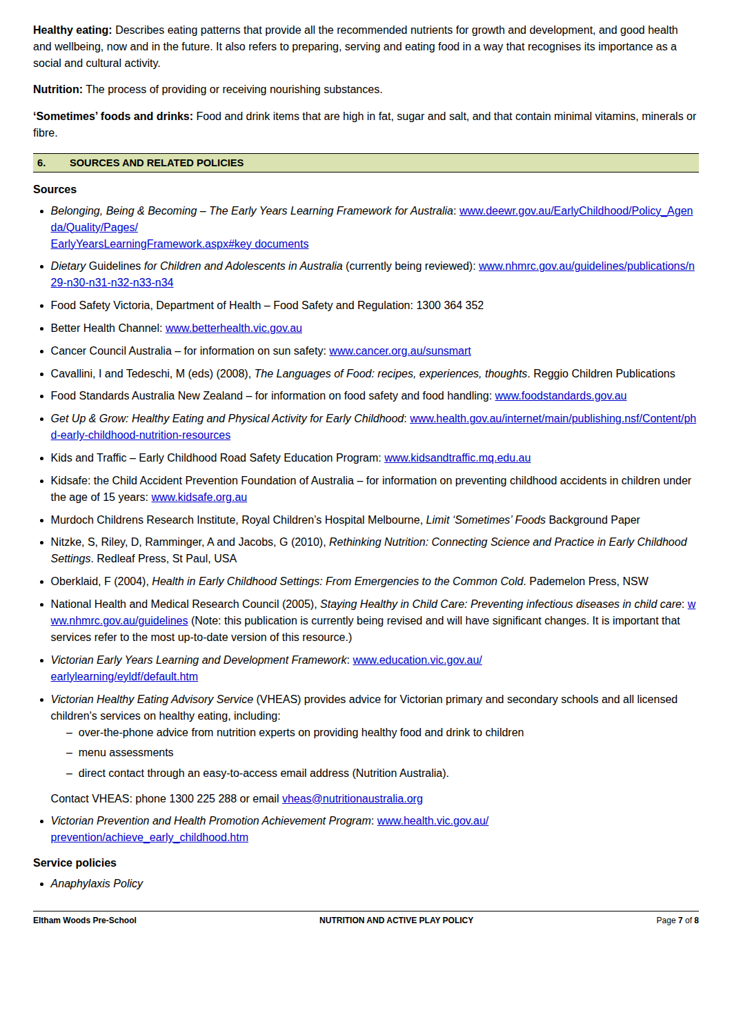Healthy eating: Describes eating patterns that provide all the recommended nutrients for growth and development, and good health and wellbeing, now and in the future. It also refers to preparing, serving and eating food in a way that recognises its importance as a social and cultural activity.
Nutrition: The process of providing or receiving nourishing substances.
‘Sometimes’ foods and drinks: Food and drink items that are high in fat, sugar and salt, and that contain minimal vitamins, minerals or fibre.
6. SOURCES AND RELATED POLICIES
Sources
Belonging, Being & Becoming – The Early Years Learning Framework for Australia: www.deewr.gov.au/EarlyChildhood/Policy_Agenda/Quality/Pages/
EarlyYearsLearningFramework.aspx#key documents
Dietary Guidelines for Children and Adolescents in Australia (currently being reviewed): www.nhmrc.gov.au/guidelines/publications/n29-n30-n31-n32-n33-n34
Food Safety Victoria, Department of Health – Food Safety and Regulation: 1300 364 352
Better Health Channel: www.betterhealth.vic.gov.au
Cancer Council Australia – for information on sun safety: www.cancer.org.au/sunsmart
Cavallini, I and Tedeschi, M (eds) (2008), The Languages of Food: recipes, experiences, thoughts. Reggio Children Publications
Food Standards Australia New Zealand – for information on food safety and food handling: www.foodstandards.gov.au
Get Up & Grow: Healthy Eating and Physical Activity for Early Childhood: www.health.gov.au/internet/main/publishing.nsf/Content/phd-early-childhood-nutrition-resources
Kids and Traffic – Early Childhood Road Safety Education Program: www.kidsandtraffic.mq.edu.au
Kidsafe: the Child Accident Prevention Foundation of Australia – for information on preventing childhood accidents in children under the age of 15 years: www.kidsafe.org.au
Murdoch Childrens Research Institute, Royal Children’s Hospital Melbourne, Limit ‘Sometimes’ Foods Background Paper
Nitzke, S, Riley, D, Ramminger, A and Jacobs, G (2010), Rethinking Nutrition: Connecting Science and Practice in Early Childhood Settings. Redleaf Press, St Paul, USA
Oberklaid, F (2004), Health in Early Childhood Settings: From Emergencies to the Common Cold. Pademelon Press, NSW
National Health and Medical Research Council (2005), Staying Healthy in Child Care: Preventing infectious diseases in child care: www.nhmrc.gov.au/guidelines (Note: this publication is currently being revised and will have significant changes. It is important that services refer to the most up-to-date version of this resource.)
Victorian Early Years Learning and Development Framework: www.education.vic.gov.au/
earlylearning/eyldf/default.htm
Victorian Healthy Eating Advisory Service (VHEAS) provides advice for Victorian primary and secondary schools and all licensed children's services on healthy eating, including:
over-the-phone advice from nutrition experts on providing healthy food and drink to children
menu assessments
direct contact through an easy-to-access email address (Nutrition Australia).
Contact VHEAS: phone 1300 225 288 or email vheas@nutritionaustralia.org
Victorian Prevention and Health Promotion Achievement Program: www.health.vic.gov.au/
prevention/achieve_early_childhood.htm
Service policies
Anaphylaxis Policy
Eltham Woods Pre-School
NUTRITION AND ACTIVE PLAY POLICY
Page 7 of 8